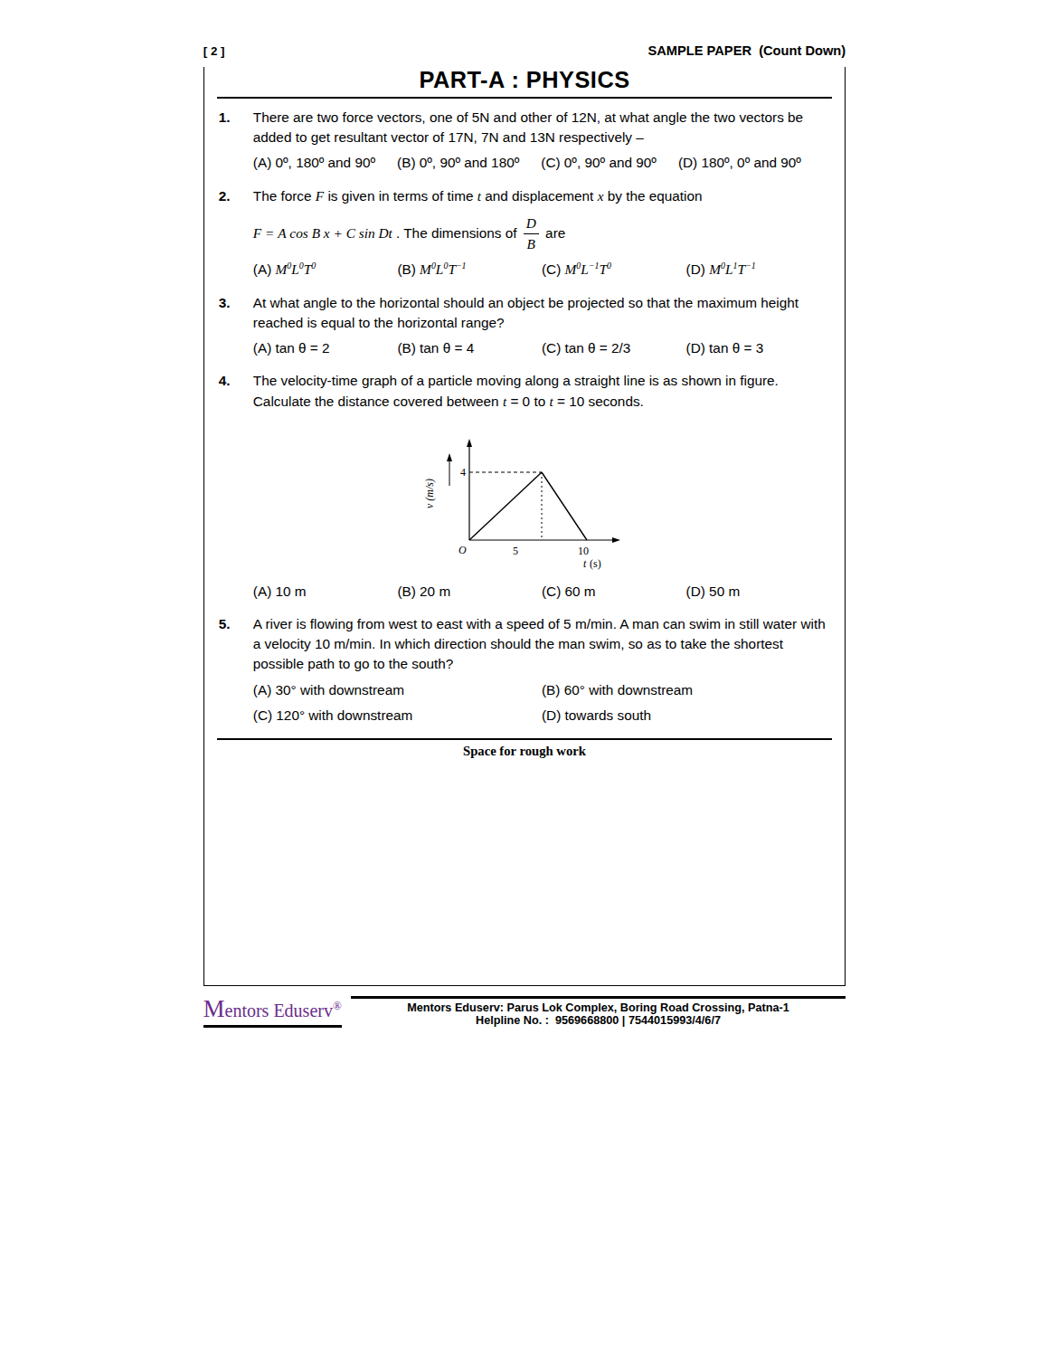[ 2 ] SAMPLE PAPER (Count Down)
PART-A : PHYSICS
1.
There are two force vectors, one of 5N and other of 12N, at what angle the two vectors be added to get resultant vector of 17N, 7N and 13N respectively –
(A) 0º, 180º and 90º (B) 0º, 90º and 180º (C) 0º, 90º and 90º (D) 180º, 0º and 90º
2.
The force F is given in terms of time t and displacement x by the equation
F = A cos B x + C sin Dt . The dimensions of DB are
(A) M0L0T0 (B) M0L0T−1 (C) M0L−1T0 (D) M0L1T−1
3.
At what angle to the horizontal should an object be projected so that the maximum height reached is equal to the horizontal range?
(A) tan θ = 2 (B) tan θ = 4 (C) tan θ = 2/3 (D) tan θ = 3
4.
The velocity-time graph of a particle moving along a straight line is as shown in figure. Calculate the distance covered between t = 0 to t = 10 seconds.
4 O 5 10 t (s) v (m/s)
(A) 10 m (B) 20 m (C) 60 m (D) 50 m
5.
A river is flowing from west to east with a speed of 5 m/min. A man can swim in still water with a velocity 10 m/min. In which direction should the man swim, so as to take the shortest possible path to go to the south?
(A) 30° with downstream (B) 60° with downstream
(C) 120° with downstream (D) towards south
Space for rough work
Mentors Eduserv®
Mentors Eduserv: Parus Lok Complex, Boring Road Crossing, Patna-1
Helpline No. : 9569668800 | 7544015993/4/6/7